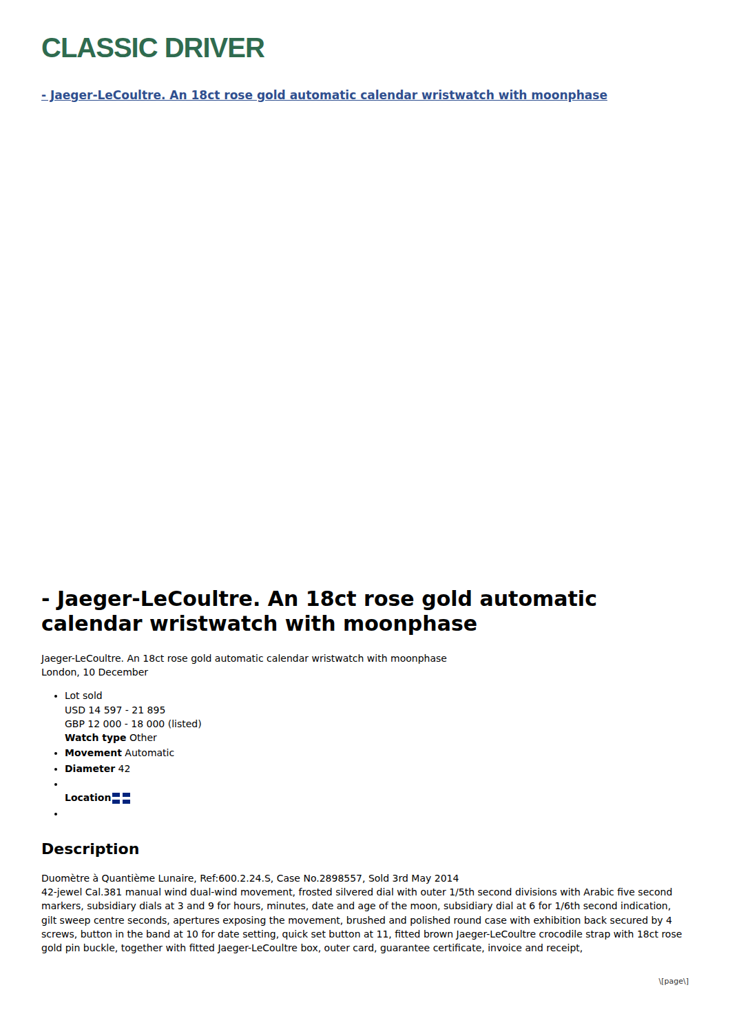CLASSIC DRIVER
- Jaeger-LeCoultre. An 18ct rose gold automatic calendar wristwatch with moonphase
- Jaeger-LeCoultre. An 18ct rose gold automatic calendar wristwatch with moonphase
Jaeger-LeCoultre. An 18ct rose gold automatic calendar wristwatch with moonphase
London, 10 December
Lot sold
USD 14 597 - 21 895
GBP 12 000 - 18 000 (listed)
Watch type Other
Movement Automatic
Diameter 42
Location
Description
Duomètre à Quantième Lunaire, Ref:600.2.24.S, Case No.2898557, Sold 3rd May 2014
42-jewel Cal.381 manual wind dual-wind movement, frosted silvered dial with outer 1/5th second divisions with Arabic five second markers, subsidiary dials at 3 and 9 for hours, minutes, date and age of the moon, subsidiary dial at 6 for 1/6th second indication, gilt sweep centre seconds, apertures exposing the movement, brushed and polished round case with exhibition back secured by 4 screws, button in the band at 10 for date setting, quick set button at 11, fitted brown Jaeger-LeCoultre crocodile strap with 18ct rose gold pin buckle, together with fitted Jaeger-LeCoultre box, outer card, guarantee certificate, invoice and receipt,
\[page\]